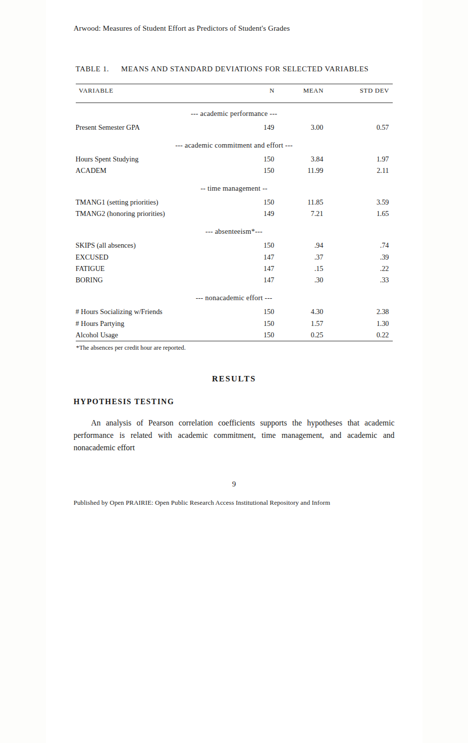Arwood: Measures of Student Effort as Predictors of Student's Grades
TABLE 1. Means and Standard Deviations for Selected Variables
| VARIABLE | N | MEAN | STD DEV |
| --- | --- | --- | --- |
| --- academic performance --- |
| Present Semester GPA | 149 | 3.00 | 0.57 |
| --- academic commitment and effort --- |
| Hours Spent Studying | 150 | 3.84 | 1.97 |
| ACADEM | 150 | 11.99 | 2.11 |
| -- time management -- |
| TMANG1 (setting priorities) | 150 | 11.85 | 3.59 |
| TMANG2 (honoring priorities) | 149 | 7.21 | 1.65 |
| --- absenteeism*--- |
| SKIPS (all absences) | 150 | .94 | .74 |
| EXCUSED | 147 | .37 | .39 |
| FATIGUE | 147 | .15 | .22 |
| BORING | 147 | .30 | .33 |
| --- nonacademic effort --- |
| # Hours Socializing w/Friends | 150 | 4.30 | 2.38 |
| # Hours Partying | 150 | 1.57 | 1.30 |
| Alcohol Usage | 150 | 0.25 | 0.22 |
| *The absences per credit hour are reported. |
RESULTS
HYPOTHESIS TESTING
An analysis of Pearson correlation coefficients supports the hypotheses that academic performance is related with academic commitment, time management, and academic and nonacademic effort
9
Published by Open PRAIRIE: Open Public Research Access Institutional Repository and Inform